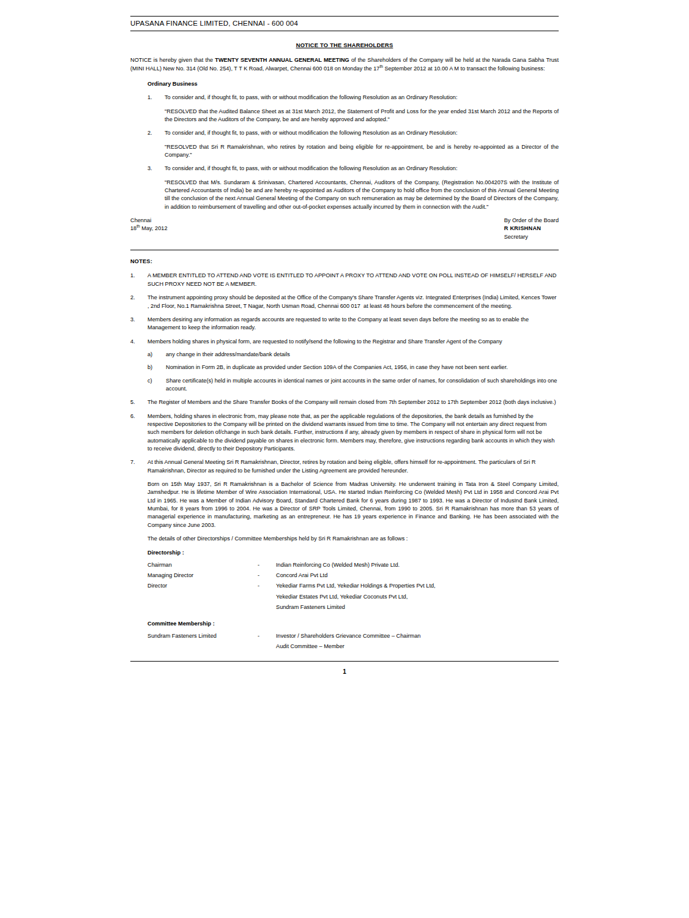UPASANA FINANCE LIMITED, CHENNAI - 600 004
NOTICE TO THE SHAREHOLDERS
NOTICE is hereby given that the TWENTY SEVENTH ANNUAL GENERAL MEETING of the Shareholders of the Company will be held at the Narada Gana Sabha Trust (MINI HALL) New No. 314 (Old No. 254), T T K Road, Alwarpet, Chennai 600 018 on Monday the 17th September 2012 at 10.00 A M to transact the following business:
Ordinary Business
1. To consider and, if thought fit, to pass, with or without modification the following Resolution as an Ordinary Resolution:
"RESOLVED that the Audited Balance Sheet as at 31st March 2012, the Statement of Profit and Loss for the year ended 31st March 2012 and the Reports of the Directors and the Auditors of the Company, be and are hereby approved and adopted."
2. To consider and, if thought fit, to pass, with or without modification the following Resolution as an Ordinary Resolution:
"RESOLVED that Sri R Ramakrishnan, who retires by rotation and being eligible for re-appointment, be and is hereby re-appointed as a Director of the Company."
3. To consider and, if thought fit, to pass, with or without modification the following Resolution as an Ordinary Resolution:
"RESOLVED that M/s. Sundaram & Srinivasan, Chartered Accountants, Chennai, Auditors of the Company, (Registration No.004207S with the Institute of Chartered Accountants of India) be and are hereby re-appointed as Auditors of the Company to hold office from the conclusion of this Annual General Meeting till the conclusion of the next Annual General Meeting of the Company on such remuneration as may be determined by the Board of Directors of the Company, in addition to reimbursement of travelling and other out-of-pocket expenses actually incurred by them in connection with the Audit."
Chennai
18th May, 2012
By Order of the Board
R KRISHNAN
Secretary
NOTES:
1. A member entitled to attend and vote is entitled to appoint a proxy to attend and vote on poll instead of himself/ herself and such proxy need not be a member.
2. The instrument appointing proxy should be deposited at the Office of the Company's Share Transfer Agents viz. Integrated Enterprises (India) Limited, Kences Tower , 2nd Floor, No.1 Ramakrishna Street, T Nagar, North Usman Road, Chennai 600 017 at least 48 hours before the commencement of the meeting.
3. Members desiring any information as regards accounts are requested to write to the Company at least seven days before the meeting so as to enable the Management to keep the information ready.
4. Members holding shares in physical form, are requested to notify/send the following to the Registrar and Share Transfer Agent of the Company
a) any change in their address/mandate/bank details
b) Nomination in Form 2B, in duplicate as provided under Section 109A of the Companies Act, 1956, in case they have not been sent earlier.
c) Share certificate(s) held in multiple accounts in identical names or joint accounts in the same order of names, for consolidation of such shareholdings into one account.
5. The Register of Members and the Share Transfer Books of the Company will remain closed from 7th September 2012 to 17th September 2012 (both days inclusive.)
6. Members, holding shares in electronic from, may please note that, as per the applicable regulations of the depositories, the bank details as furnished by the respective Depositories to the Company will be printed on the dividend warrants issued from time to time. The Company will not entertain any direct request from such members for deletion of/change in such bank details. Further, instructions if any, already given by members in respect of share in physical form will not be automatically applicable to the dividend payable on shares in electronic form. Members may, therefore, give instructions regarding bank accounts in which they wish to receive dividend, directly to their Depository Participants.
7. At this Annual General Meeting Sri R Ramakrishnan, Director, retires by rotation and being eligible, offers himself for re-appointment. The particulars of Sri R Ramakrishnan, Director as required to be furnished under the Listing Agreement are provided hereunder.
Born on 15th May 1937, Sri R Ramakrishnan is a Bachelor of Science from Madras University. He underwent training in Tata Iron & Steel Company Limited, Jamshedpur. He is lifetime Member of Wire Association International, USA. He started Indian Reinforcing Co (Welded Mesh) Pvt Ltd in 1958 and Concord Arai Pvt Ltd in 1965. He was a Member of Indian Advisory Board, Standard Chartered Bank for 6 years during 1987 to 1993. He was a Director of IndusInd Bank Limited, Mumbai, for 8 years from 1996 to 2004. He was a Director of SRP Tools Limited, Chennai, from 1990 to 2005. Sri R Ramakrishnan has more than 53 years of managerial experience in manufacturing, marketing as an entrepreneur. He has 19 years experience in Finance and Banking. He has been associated with the Company since June 2003.
The details of other Directorships / Committee Memberships held by Sri R Ramakrishnan are as follows :
Directorship :
| Chairman | - | Indian Reinforcing Co (Welded Mesh) Private Ltd. |
| Managing Director | - | Concord Arai Pvt Ltd |
| Director | - | Yekediar Farms Pvt Ltd, Yekediar Holdings & Properties Pvt Ltd, |
| | | Yekediar Estates Pvt Ltd, Yekediar Coconuts Pvt Ltd, |
| | | Sundram Fasteners Limited |
Committee Membership :
| Sundram Fasteners Limited | - | Investor / Shareholders Grievance Committee – Chairman |
| | | Audit Committee – Member |
1